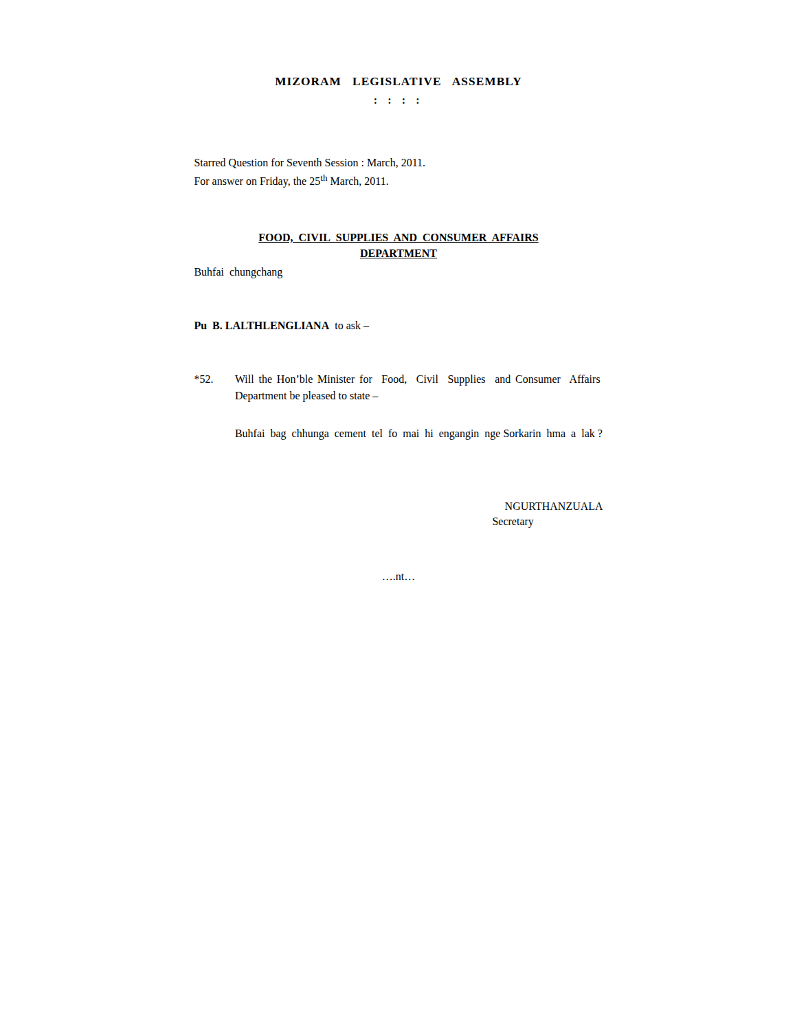MIZORAM LEGISLATIVE ASSEMBLY
: : : :
Starred Question for Seventh Session : March, 2011.
For answer on Friday, the 25th March, 2011.
FOOD, CIVIL SUPPLIES AND CONSUMER AFFAIRS
DEPARTMENT
Buhfai chungchang
Pu B. LALTHLENGLIANA to ask –
| *52. | Will the Hon’ble Minister for Food, Civil Supplies and Consumer Affairs Department be pleased to state – |
Buhfai bag chhunga cement tel fo mai hi engangin nge Sorkarin hma a lak ?
NGURTHANZUALA Secretary
….nt…